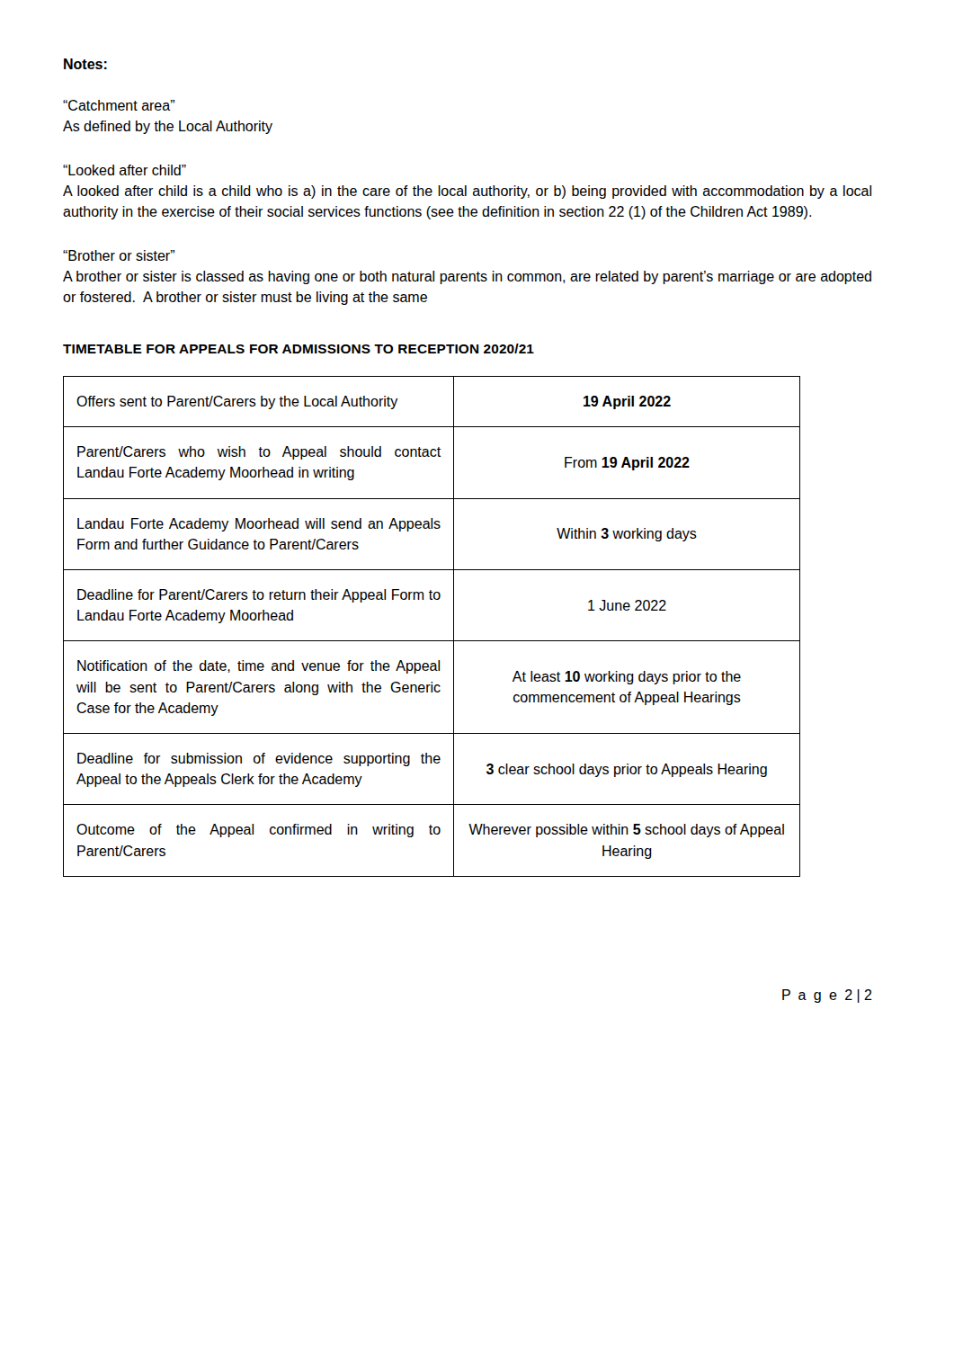Notes:
“Catchment area”
As defined by the Local Authority
“Looked after child”
A looked after child is a child who is a) in the care of the local authority, or b) being provided with accommodation by a local authority in the exercise of their social services functions (see the definition in section 22 (1) of the Children Act 1989).
“Brother or sister”
A brother or sister is classed as having one or both natural parents in common, are related by parent’s marriage or are adopted or fostered. A brother or sister must be living at the same
TIMETABLE FOR APPEALS FOR ADMISSIONS TO RECEPTION 2020/21
| Offers sent to Parent/Carers by the Local Authority | 19 April 2022 |
| Parent/Carers who wish to Appeal should contact Landau Forte Academy Moorhead in writing | From 19 April 2022 |
| Landau Forte Academy Moorhead will send an Appeals Form and further Guidance to Parent/Carers | Within 3 working days |
| Deadline for Parent/Carers to return their Appeal Form to Landau Forte Academy Moorhead | 1 June 2022 |
| Notification of the date, time and venue for the Appeal will be sent to Parent/Carers along with the Generic Case for the Academy | At least 10 working days prior to the commencement of Appeal Hearings |
| Deadline for submission of evidence supporting the Appeal to the Appeals Clerk for the Academy | 3 clear school days prior to Appeals Hearing |
| Outcome of the Appeal confirmed in writing to Parent/Carers | Wherever possible within 5 school days of Appeal Hearing |
P a g e 2 | 2